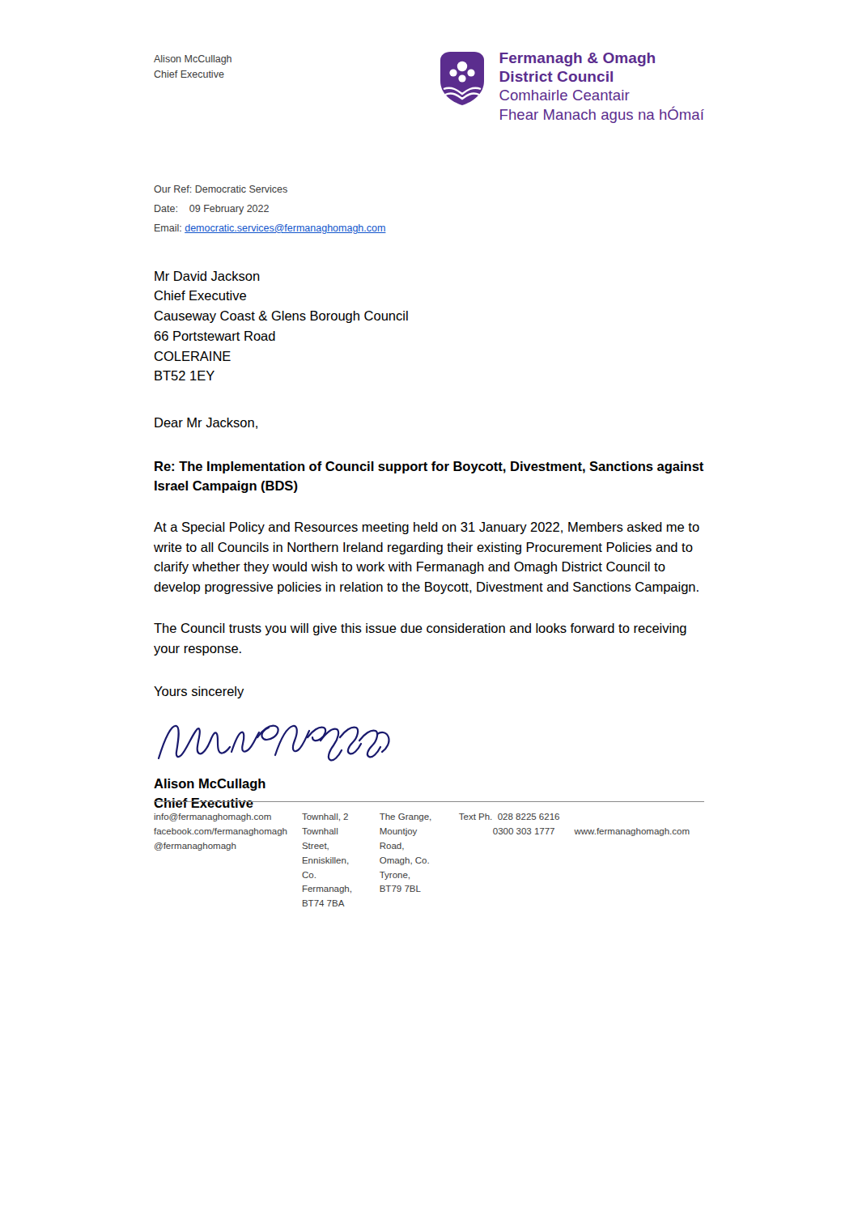Alison McCullagh
Chief Executive
Fermanagh & Omagh
District Council
Comhairle Ceantair
Fhear Manach agus na hÓmaí
Our Ref: Democratic Services
Date: 09 February 2022
Email: democratic.services@fermanaghomagh.com
Mr David Jackson
Chief Executive
Causeway Coast & Glens Borough Council
66 Portstewart Road
COLERAINE
BT52 1EY
Dear Mr Jackson,
Re: The Implementation of Council support for Boycott, Divestment, Sanctions against Israel Campaign (BDS)
At a Special Policy and Resources meeting held on 31 January 2022, Members asked me to write to all Councils in Northern Ireland regarding their existing Procurement Policies and to clarify whether they would wish to work with Fermanagh and Omagh District Council to develop progressive policies in relation to the Boycott, Divestment and Sanctions Campaign.
The Council trusts you will give this issue due consideration and looks forward to receiving your response.
Yours sincerely
Alison McCullagh
Chief Executive
info@fermanaghomagh.com
facebook.com/fermanaghomagh
@fermanaghomagh
Townhall, 2 Townhall Street,
Enniskillen, Co. Fermanagh,
BT74 7BA
The Grange, Mountjoy Road,
Omagh, Co. Tyrone,
BT79 7BL
Text Ph. 028 8225 6216
0300 303 1777
www.fermanaghomagh.com